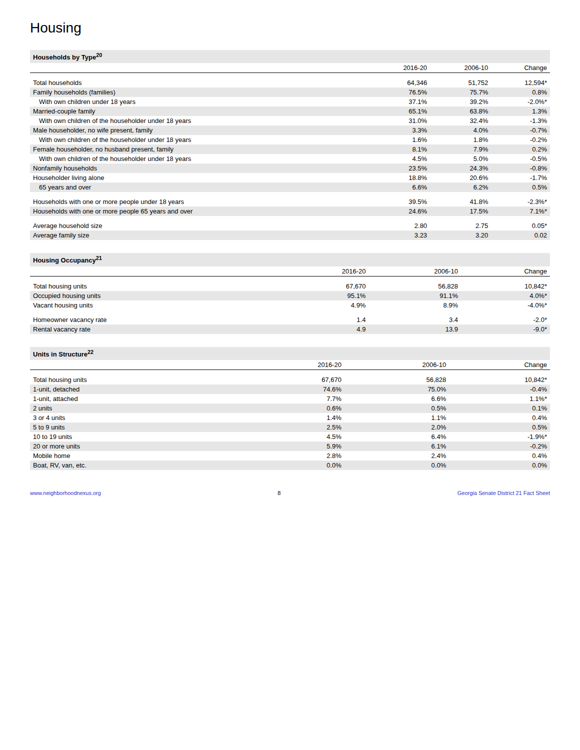Housing
Households by Type 20
| | 2016-20 | 2006-10 | Change |
| --- | --- | --- | --- |
| Total households | 64,346 | 51,752 | 12,594* |
| Family households (families) | 76.5% | 75.7% | 0.8% |
| With own children under 18 years | 37.1% | 39.2% | -2.0%* |
| Married-couple family | 65.1% | 63.8% | 1.3% |
| With own children of the householder under 18 years | 31.0% | 32.4% | -1.3% |
| Male householder, no wife present, family | 3.3% | 4.0% | -0.7% |
| With own children of the householder under 18 years | 1.6% | 1.8% | -0.2% |
| Female householder, no husband present, family | 8.1% | 7.9% | 0.2% |
| With own children of the householder under 18 years | 4.5% | 5.0% | -0.5% |
| Nonfamily households | 23.5% | 24.3% | -0.8% |
| Householder living alone | 18.8% | 20.6% | -1.7% |
| 65 years and over | 6.6% | 6.2% | 0.5% |
| Households with one or more people under 18 years | 39.5% | 41.8% | -2.3%* |
| Households with one or more people 65 years and over | 24.6% | 17.5% | 7.1%* |
| Average household size | 2.80 | 2.75 | 0.05* |
| Average family size | 3.23 | 3.20 | 0.02 |
Housing Occupancy 21
| | 2016-20 | 2006-10 | Change |
| --- | --- | --- | --- |
| Total housing units | 67,670 | 56,828 | 10,842* |
| Occupied housing units | 95.1% | 91.1% | 4.0%* |
| Vacant housing units | 4.9% | 8.9% | -4.0%* |
| Homeowner vacancy rate | 1.4 | 3.4 | -2.0* |
| Rental vacancy rate | 4.9 | 13.9 | -9.0* |
Units in Structure 22
| | 2016-20 | 2006-10 | Change |
| --- | --- | --- | --- |
| Total housing units | 67,670 | 56,828 | 10,842* |
| 1-unit, detached | 74.6% | 75.0% | -0.4% |
| 1-unit, attached | 7.7% | 6.6% | 1.1%* |
| 2 units | 0.6% | 0.5% | 0.1% |
| 3 or 4 units | 1.4% | 1.1% | 0.4% |
| 5 to 9 units | 2.5% | 2.0% | 0.5% |
| 10 to 19 units | 4.5% | 6.4% | -1.9%* |
| 20 or more units | 5.9% | 6.1% | -0.2% |
| Mobile home | 2.8% | 2.4% | 0.4% |
| Boat, RV, van, etc. | 0.0% | 0.0% | 0.0% |
www.neighborhoodnexus.org 8 Georgia Senate District 21 Fact Sheet